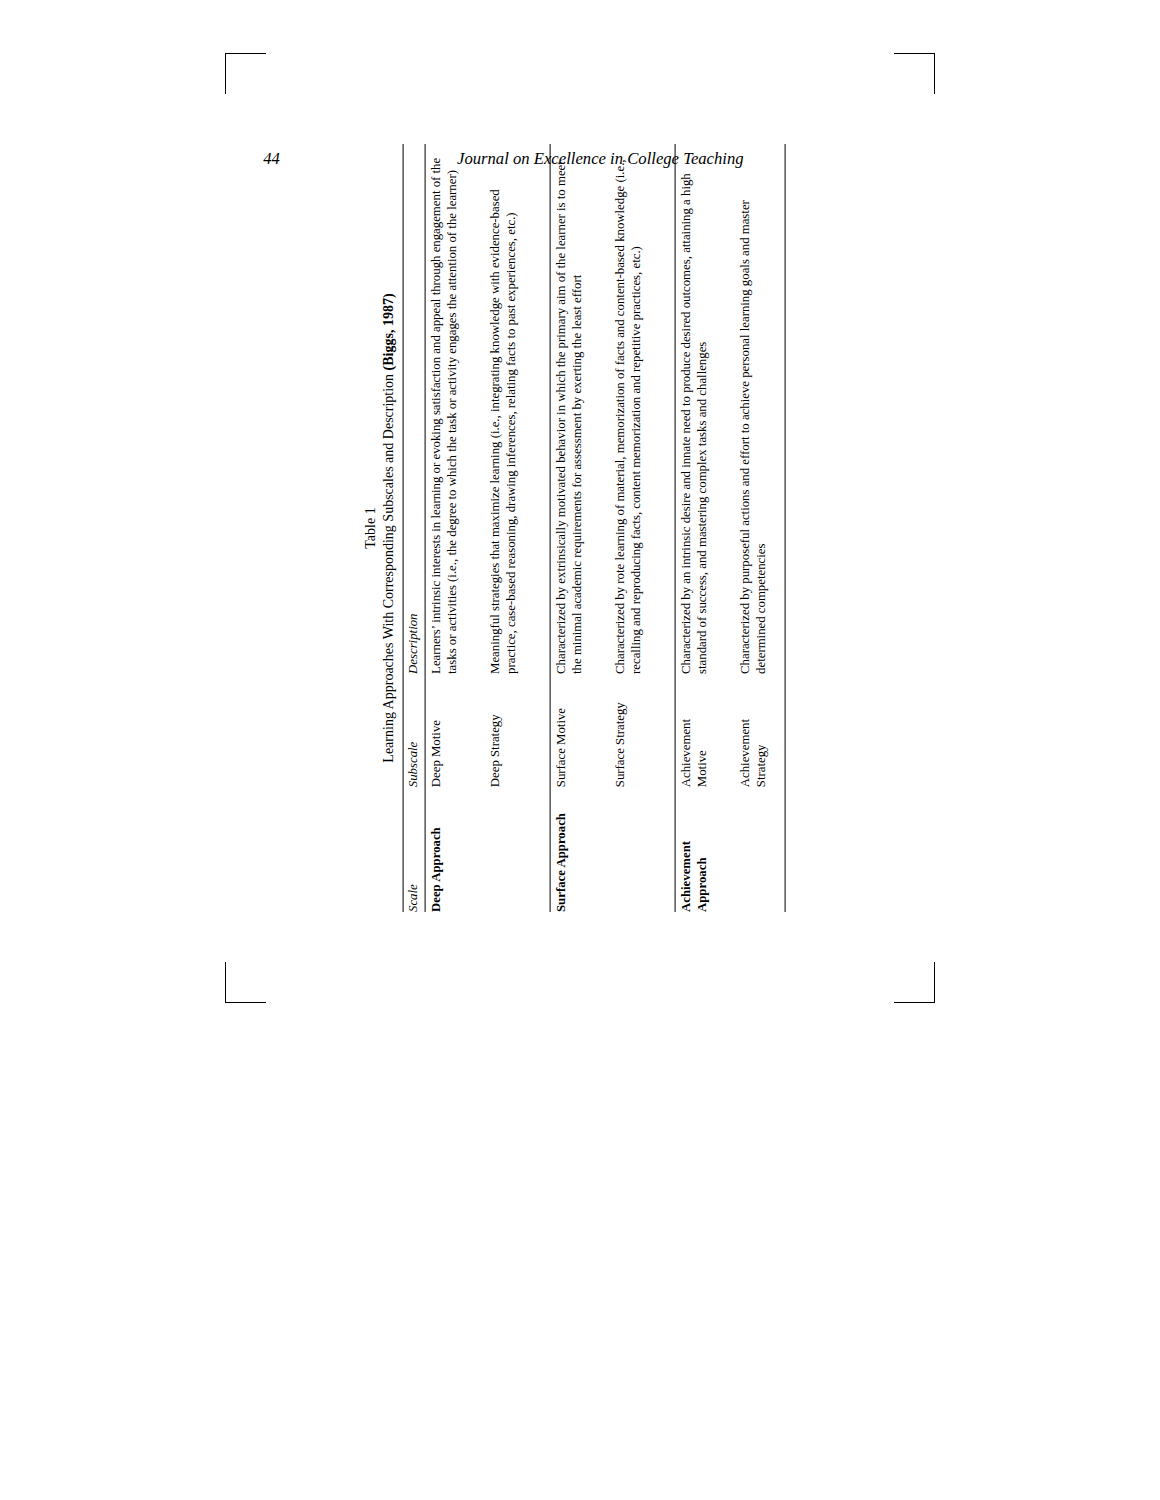44 Journal on Excellence in College Teaching
Table 1 Learning Approaches With Corresponding Subscales and Description (Biggs, 1987)
| Scale | Subscale | Description |
| --- | --- | --- |
| Deep Approach | Deep Motive | Learners’ intrinsic interests in learning or evoking satisfaction and appeal through engagement of the tasks or activities (i.e., the degree to which the task or activity engages the attention of the learner) |
| | Deep Strategy | Meaningful strategies that maximize learning (i.e., integrating knowledge with evidence-based practice, case-based reasoning, drawing inferences, relating facts to past experiences, etc.) |
| Surface Approach | Surface Motive | Characterized by extrinsically motivated behavior in which the primary aim of the learner is to meet the minimal academic requirements for assessment by exerting the least effort |
| | Surface Strategy | Characterized by rote learning of material, memorization of facts and content-based knowledge (i.e., recalling and reproducing facts, content memorization and repetitive practices, etc.) |
| Achievement Approach | Achievement Motive | Characterized by an intrinsic desire and innate need to produce desired outcomes, attaining a high standard of success, and mastering complex tasks and challenges |
| | Achievement Strategy | Characterized by purposeful actions and effort to achieve personal learning goals and master determined competencies |